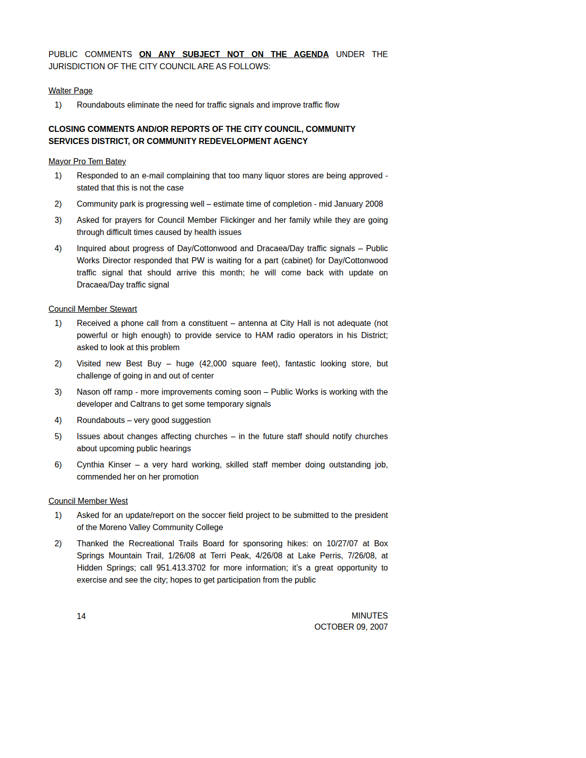PUBLIC COMMENTS ON ANY SUBJECT NOT ON THE AGENDA UNDER THE JURISDICTION OF THE CITY COUNCIL ARE AS FOLLOWS:
Walter Page
Roundabouts eliminate the need for traffic signals and improve traffic flow
CLOSING COMMENTS AND/OR REPORTS OF THE CITY COUNCIL, COMMUNITY SERVICES DISTRICT, OR COMMUNITY REDEVELOPMENT AGENCY
Mayor Pro Tem Batey
Responded to an e-mail complaining that too many liquor stores are being approved - stated that this is not the case
Community park is progressing well – estimate time of completion - mid January 2008
Asked for prayers for Council Member Flickinger and her family while they are going through difficult times caused by health issues
Inquired about progress of Day/Cottonwood and Dracaea/Day traffic signals – Public Works Director responded that PW is waiting for a part (cabinet) for Day/Cottonwood traffic signal that should arrive this month; he will come back with update on Dracaea/Day traffic signal
Council Member Stewart
Received a phone call from a constituent – antenna at City Hall is not adequate (not powerful or high enough) to provide service to HAM radio operators in his District; asked to look at this problem
Visited new Best Buy – huge (42,000 square feet), fantastic looking store, but challenge of going in and out of center
Nason off ramp - more improvements coming soon – Public Works is working with the developer and Caltrans to get some temporary signals
Roundabouts – very good suggestion
Issues about changes affecting churches – in the future staff should notify churches about upcoming public hearings
Cynthia Kinser – a very hard working, skilled staff member doing outstanding job, commended her on her promotion
Council Member West
Asked for an update/report on the soccer field project to be submitted to the president of the Moreno Valley Community College
Thanked the Recreational Trails Board for sponsoring hikes: on 10/27/07 at Box Springs Mountain Trail, 1/26/08 at Terri Peak, 4/26/08 at Lake Perris, 7/26/08, at Hidden Springs; call 951.413.3702 for more information; it’s a great opportunity to exercise and see the city; hopes to get participation from the public
14
MINUTES
OCTOBER 09, 2007